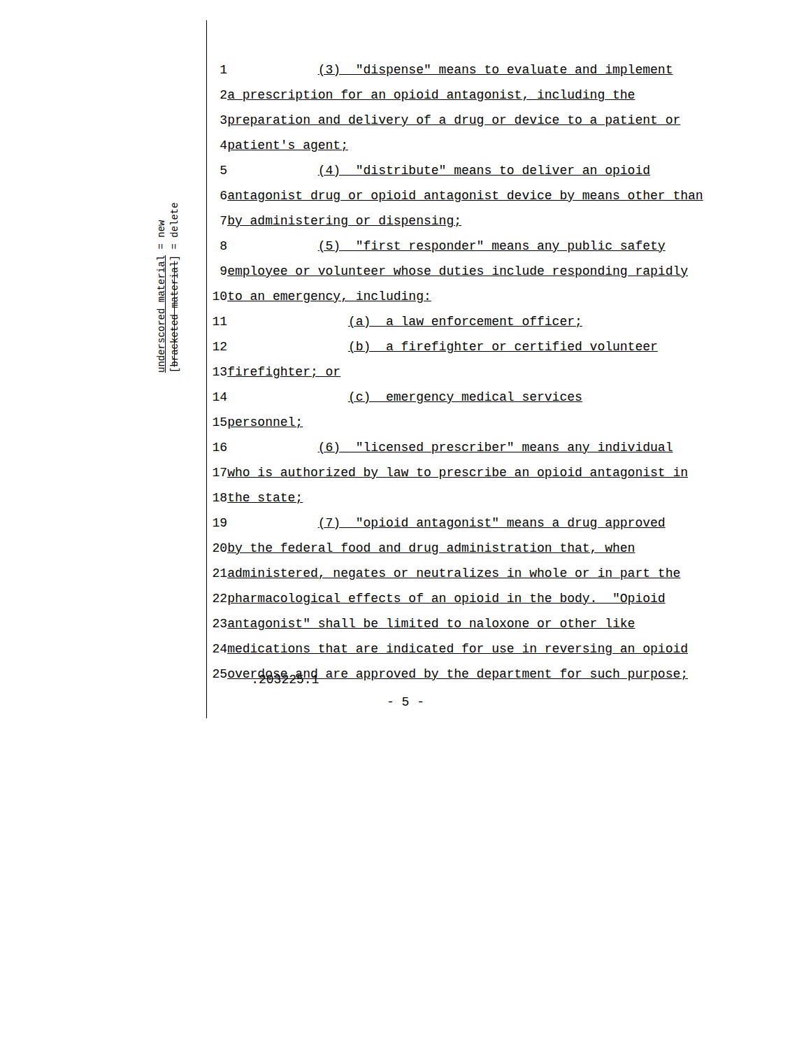underscored material = new [bracketed material] = delete
| 1 | (3) "dispense" means to evaluate and implement |
| 2 | a prescription for an opioid antagonist, including the |
| 3 | preparation and delivery of a drug or device to a patient or |
| 4 | patient's agent; |
| 5 | (4) "distribute" means to deliver an opioid |
| 6 | antagonist drug or opioid antagonist device by means other than |
| 7 | by administering or dispensing; |
| 8 | (5) "first responder" means any public safety |
| 9 | employee or volunteer whose duties include responding rapidly |
| 10 | to an emergency, including: |
| 11 | (a) a law enforcement officer; |
| 12 | (b) a firefighter or certified volunteer |
| 13 | firefighter; or |
| 14 | (c) emergency medical services |
| 15 | personnel; |
| 16 | (6) "licensed prescriber" means any individual |
| 17 | who is authorized by law to prescribe an opioid antagonist in |
| 18 | the state; |
| 19 | (7) "opioid antagonist" means a drug approved |
| 20 | by the federal food and drug administration that, when |
| 21 | administered, negates or neutralizes in whole or in part the |
| 22 | pharmacological effects of an opioid in the body. "Opioid |
| 23 | antagonist" shall be limited to naloxone or other like |
| 24 | medications that are indicated for use in reversing an opioid |
| 25 | overdose and are approved by the department for such purpose; |
.203225.1
- 5 -